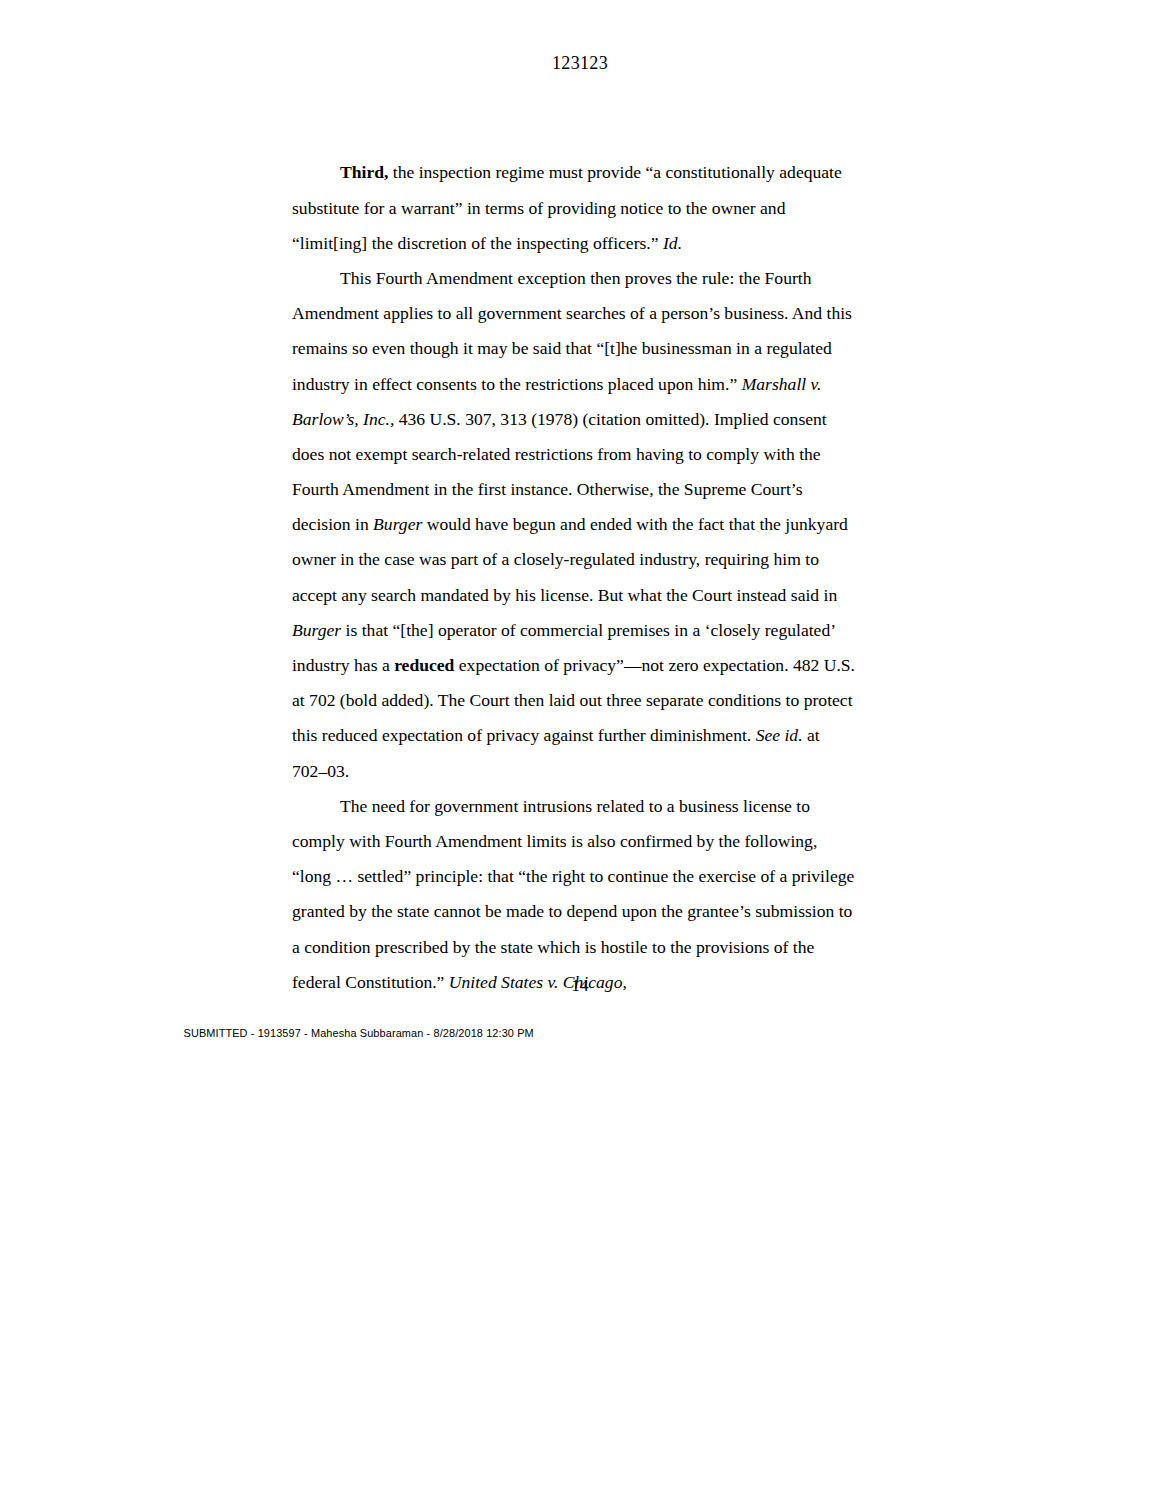123123
Third, the inspection regime must provide “a constitutionally adequate substitute for a warrant” in terms of providing notice to the owner and “limit[ing] the discretion of the inspecting officers.” Id.
This Fourth Amendment exception then proves the rule: the Fourth Amendment applies to all government searches of a person’s business. And this remains so even though it may be said that “[t]he businessman in a regulated industry in effect consents to the restrictions placed upon him.” Marshall v. Barlow’s, Inc., 436 U.S. 307, 313 (1978) (citation omitted). Implied consent does not exempt search-related restrictions from having to comply with the Fourth Amendment in the first instance. Otherwise, the Supreme Court’s decision in Burger would have begun and ended with the fact that the junkyard owner in the case was part of a closely-regulated industry, requiring him to accept any search mandated by his license. But what the Court instead said in Burger is that “[the] operator of commercial premises in a ‘closely regulated’ industry has a reduced expectation of privacy”—not zero expectation. 482 U.S. at 702 (bold added). The Court then laid out three separate conditions to protect this reduced expectation of privacy against further diminishment. See id. at 702–03.
The need for government intrusions related to a business license to comply with Fourth Amendment limits is also confirmed by the following, “long … settled” principle: that “the right to continue the exercise of a privilege granted by the state cannot be made to depend upon the grantee’s submission to a condition prescribed by the state which is hostile to the provisions of the federal Constitution.” United States v. Chicago,
14
SUBMITTED - 1913597 - Mahesha Subbaraman - 8/28/2018 12:30 PM